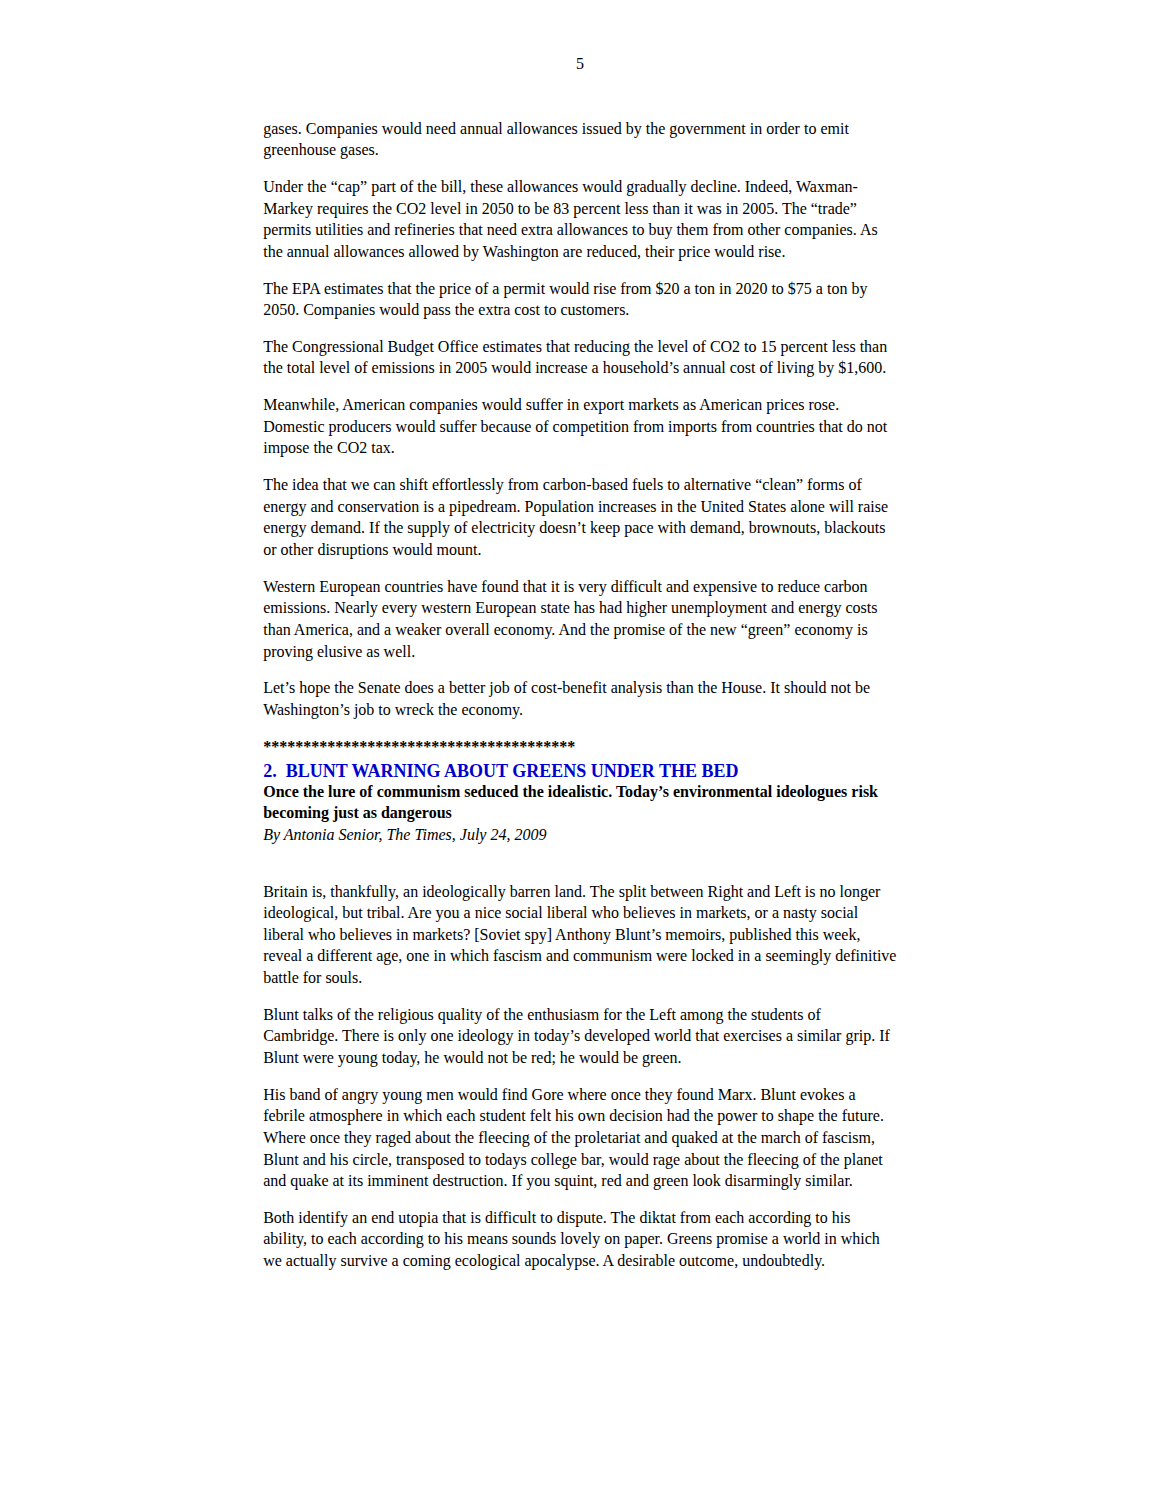5
gases. Companies would need annual allowances issued by the government in order to emit greenhouse gases.
Under the “cap” part of the bill, these allowances would gradually decline. Indeed, Waxman-Markey requires the CO2 level in 2050 to be 83 percent less than it was in 2005. The “trade” permits utilities and refineries that need extra allowances to buy them from other companies. As the annual allowances allowed by Washington are reduced, their price would rise.
The EPA estimates that the price of a permit would rise from $20 a ton in 2020 to $75 a ton by 2050. Companies would pass the extra cost to customers.
The Congressional Budget Office estimates that reducing the level of CO2 to 15 percent less than the total level of emissions in 2005 would increase a household’s annual cost of living by $1,600.
Meanwhile, American companies would suffer in export markets as American prices rose. Domestic producers would suffer because of competition from imports from countries that do not impose the CO2 tax.
The idea that we can shift effortlessly from carbon-based fuels to alternative “clean” forms of energy and conservation is a pipedream. Population increases in the United States alone will raise energy demand. If the supply of electricity doesn’t keep pace with demand, brownouts, blackouts or other disruptions would mount.
Western European countries have found that it is very difficult and expensive to reduce carbon emissions. Nearly every western European state has had higher unemployment and energy costs than America, and a weaker overall economy. And the promise of the new “green” economy is proving elusive as well.
Let’s hope the Senate does a better job of cost-benefit analysis than the House. It should not be Washington’s job to wreck the economy.
***************************************
2. BLUNT WARNING ABOUT GREENS UNDER THE BED
Once the lure of communism seduced the idealistic. Today’s environmental ideologues risk becoming just as dangerous
By Antonia Senior, The Times, July 24, 2009
Britain is, thankfully, an ideologically barren land. The split between Right and Left is no longer ideological, but tribal. Are you a nice social liberal who believes in markets, or a nasty social liberal who believes in markets? [Soviet spy] Anthony Blunt’s memoirs, published this week, reveal a different age, one in which fascism and communism were locked in a seemingly definitive battle for souls.
Blunt talks of the religious quality of the enthusiasm for the Left among the students of Cambridge. There is only one ideology in today’s developed world that exercises a similar grip. If Blunt were young today, he would not be red; he would be green.
His band of angry young men would find Gore where once they found Marx. Blunt evokes a febrile atmosphere in which each student felt his own decision had the power to shape the future. Where once they raged about the fleecing of the proletariat and quaked at the march of fascism, Blunt and his circle, transposed to todays college bar, would rage about the fleecing of the planet and quake at its imminent destruction. If you squint, red and green look disarmingly similar.
Both identify an end utopia that is difficult to dispute. The diktat from each according to his ability, to each according to his means sounds lovely on paper. Greens promise a world in which we actually survive a coming ecological apocalypse. A desirable outcome, undoubtedly.